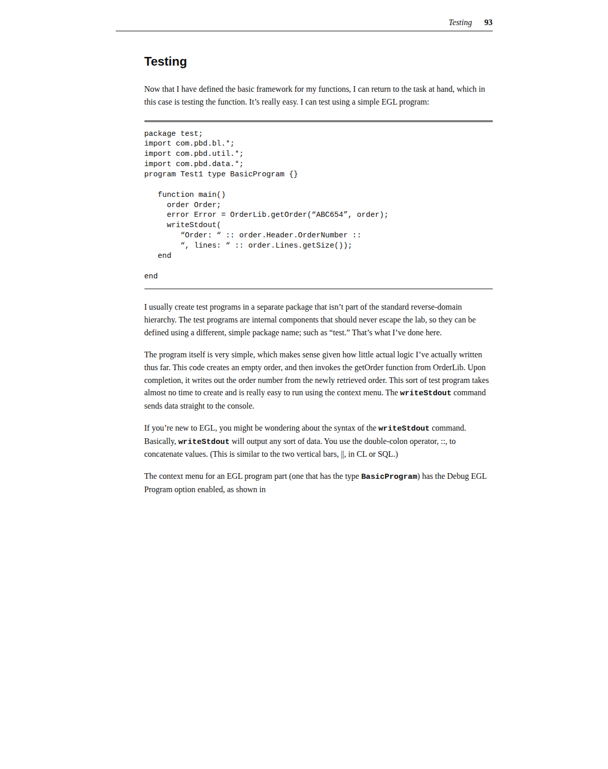Testing 93
Testing
Now that I have defined the basic framework for my functions, I can return to the task at hand, which in this case is testing the function. It’s really easy. I can test using a simple EGL program:
package test;
import com.pbd.bl.*;
import com.pbd.util.*;
import com.pbd.data.*;
program Test1 type BasicProgram {}

   function main()
     order Order;
     error Error = OrderLib.getOrder(“ABC654”, order);
     writeStdout(
        “Order: “ :: order.Header.OrderNumber ::
        “, lines: “ :: order.Lines.getSize());
   end

end
I usually create test programs in a separate package that isn’t part of the standard reverse-domain hierarchy. The test programs are internal components that should never escape the lab, so they can be defined using a different, simple package name; such as “test.” That’s what I’ve done here.
The program itself is very simple, which makes sense given how little actual logic I’ve actually written thus far. This code creates an empty order, and then invokes the getOrder function from OrderLib. Upon completion, it writes out the order number from the newly retrieved order. This sort of test program takes almost no time to create and is really easy to run using the context menu. The writeStdout command sends data straight to the console.
If you’re new to EGL, you might be wondering about the syntax of the writeStdout command. Basically, writeStdout will output any sort of data. You use the double-colon operator, ::, to concatenate values. (This is similar to the two vertical bars, ||, in CL or SQL.)
The context menu for an EGL program part (one that has the type BasicProgram) has the Debug EGL Program option enabled, as shown in